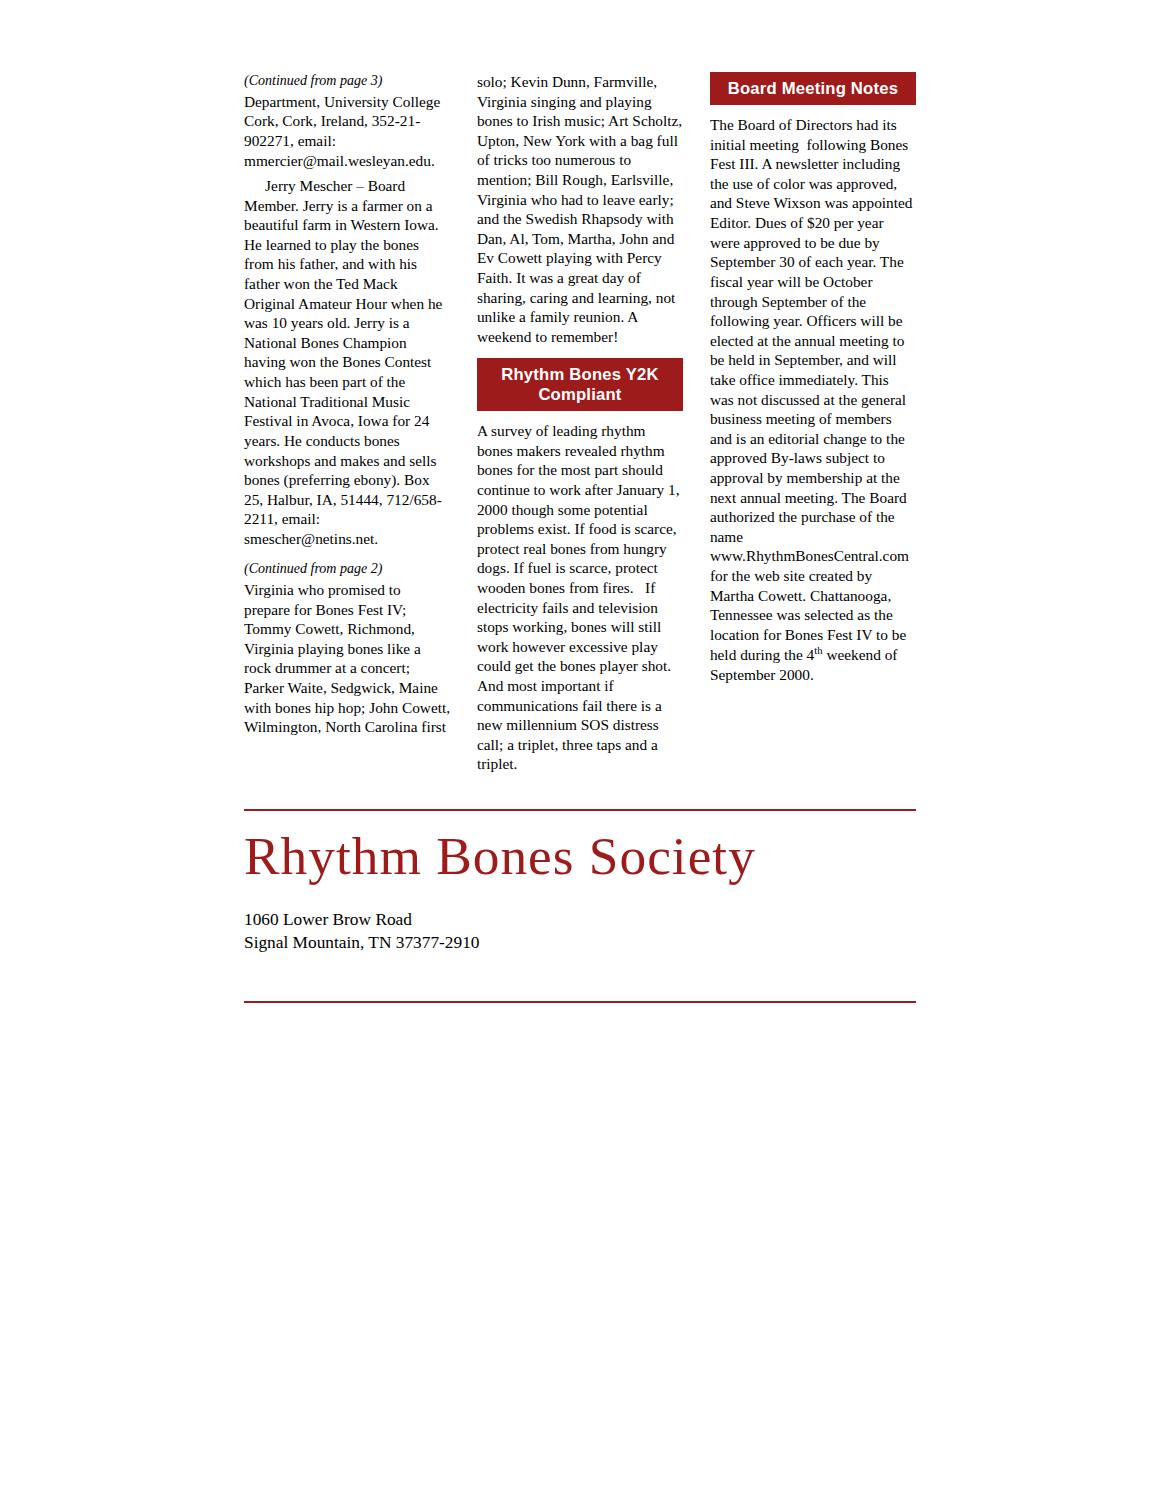(Continued from page 3)
Department, University College Cork, Cork, Ireland, 352-21-902271, email: mmercier@mail.wesleyan.edu.
Jerry Mescher – Board Member. Jerry is a farmer on a beautiful farm in Western Iowa. He learned to play the bones from his father, and with his father won the Ted Mack Original Amateur Hour when he was 10 years old. Jerry is a National Bones Champion having won the Bones Contest which has been part of the National Traditional Music Festival in Avoca, Iowa for 24 years. He conducts bones workshops and makes and sells bones (preferring ebony). Box 25, Halbur, IA, 51444, 712/658-2211, email: smescher@netins.net.
(Continued from page 2)
Virginia who promised to prepare for Bones Fest IV; Tommy Cowett, Richmond, Virginia playing bones like a rock drummer at a concert; Parker Waite, Sedgwick, Maine with bones hip hop; John Cowett, Wilmington, North Carolina first
solo; Kevin Dunn, Farmville, Virginia singing and playing bones to Irish music; Art Scholtz, Upton, New York with a bag full of tricks too numerous to mention; Bill Rough, Earlsville, Virginia who had to leave early; and the Swedish Rhapsody with Dan, Al, Tom, Martha, John and Ev Cowett playing with Percy Faith. It was a great day of sharing, caring and learning, not unlike a family reunion. A weekend to remember!
Rhythm Bones Y2K Compliant
A survey of leading rhythm bones makers revealed rhythm bones for the most part should continue to work after January 1, 2000 though some potential problems exist. If food is scarce, protect real bones from hungry dogs. If fuel is scarce, protect wooden bones from fires. If electricity fails and television stops working, bones will still work however excessive play could get the bones player shot. And most important if communications fail there is a new millennium SOS distress call; a triplet, three taps and a triplet.
Board Meeting Notes
The Board of Directors had its initial meeting following Bones Fest III. A newsletter including the use of color was approved, and Steve Wixson was appointed Editor. Dues of $20 per year were approved to be due by September 30 of each year. The fiscal year will be October through September of the following year. Officers will be elected at the annual meeting to be held in September, and will take office immediately. This was not discussed at the general business meeting of members and is an editorial change to the approved By-laws subject to approval by membership at the next annual meeting. The Board authorized the purchase of the name www.RhythmBonesCentral.com for the web site created by Martha Cowett. Chattanooga, Tennessee was selected as the location for Bones Fest IV to be held during the 4th weekend of September 2000.
Rhythm Bones Society
1060 Lower Brow Road
Signal Mountain, TN 37377-2910